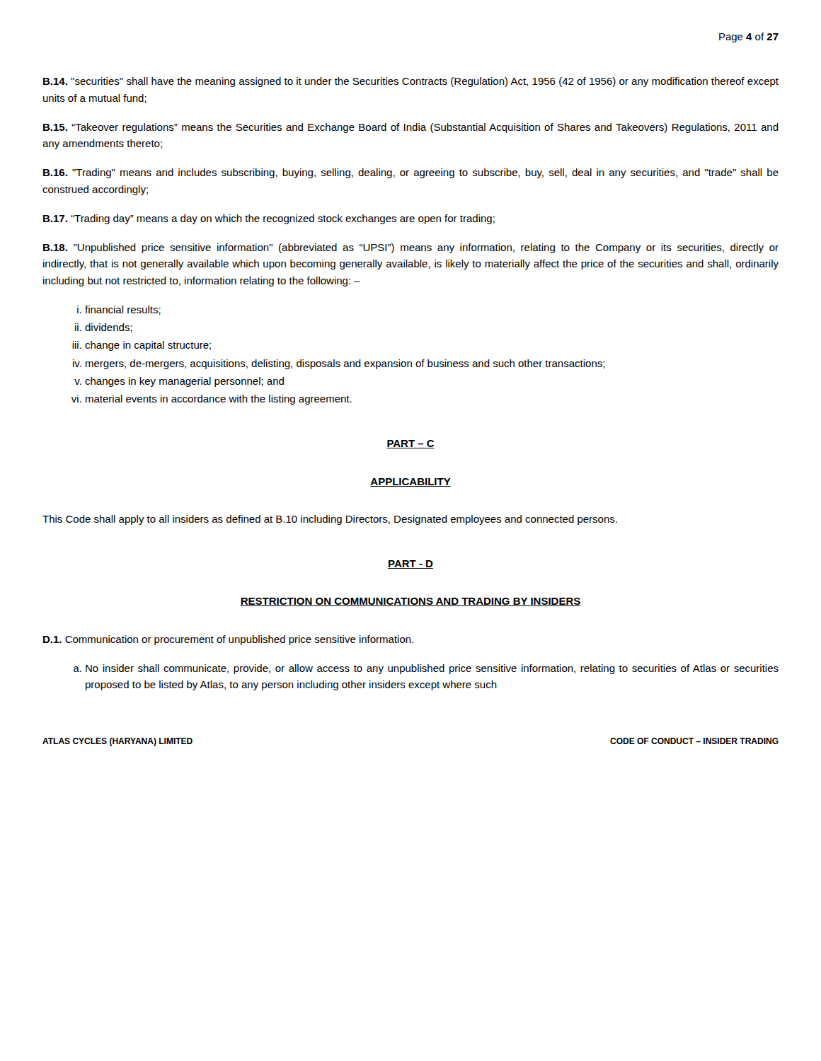Page 4 of 27
B.14. "securities" shall have the meaning assigned to it under the Securities Contracts (Regulation) Act, 1956 (42 of 1956) or any modification thereof except units of a mutual fund;
B.15. “Takeover regulations” means the Securities and Exchange Board of India (Substantial Acquisition of Shares and Takeovers) Regulations, 2011 and any amendments thereto;
B.16. "Trading" means and includes subscribing, buying, selling, dealing, or agreeing to subscribe, buy, sell, deal in any securities, and "trade" shall be construed accordingly;
B.17. “Trading day” means a day on which the recognized stock exchanges are open for trading;
B.18. "Unpublished price sensitive information" (abbreviated as “UPSI”) means any information, relating to the Company or its securities, directly or indirectly, that is not generally available which upon becoming generally available, is likely to materially affect the price of the securities and shall, ordinarily including but not restricted to, information relating to the following: –
financial results;
dividends;
change in capital structure;
mergers, de-mergers, acquisitions, delisting, disposals and expansion of business and such other transactions;
changes in key managerial personnel; and
material events in accordance with the listing agreement.
PART – C
APPLICABILITY
This Code shall apply to all insiders as defined at B.10 including Directors, Designated employees and connected persons.
PART - D
RESTRICTION ON COMMUNICATIONS AND TRADING BY INSIDERS
D.1. Communication or procurement of unpublished price sensitive information.
No insider shall communicate, provide, or allow access to any unpublished price sensitive information, relating to securities of Atlas or securities proposed to be listed by Atlas, to any person including other insiders except where such
ATLAS CYCLES (HARYANA) LIMITED CODE OF CONDUCT – INSIDER TRADING